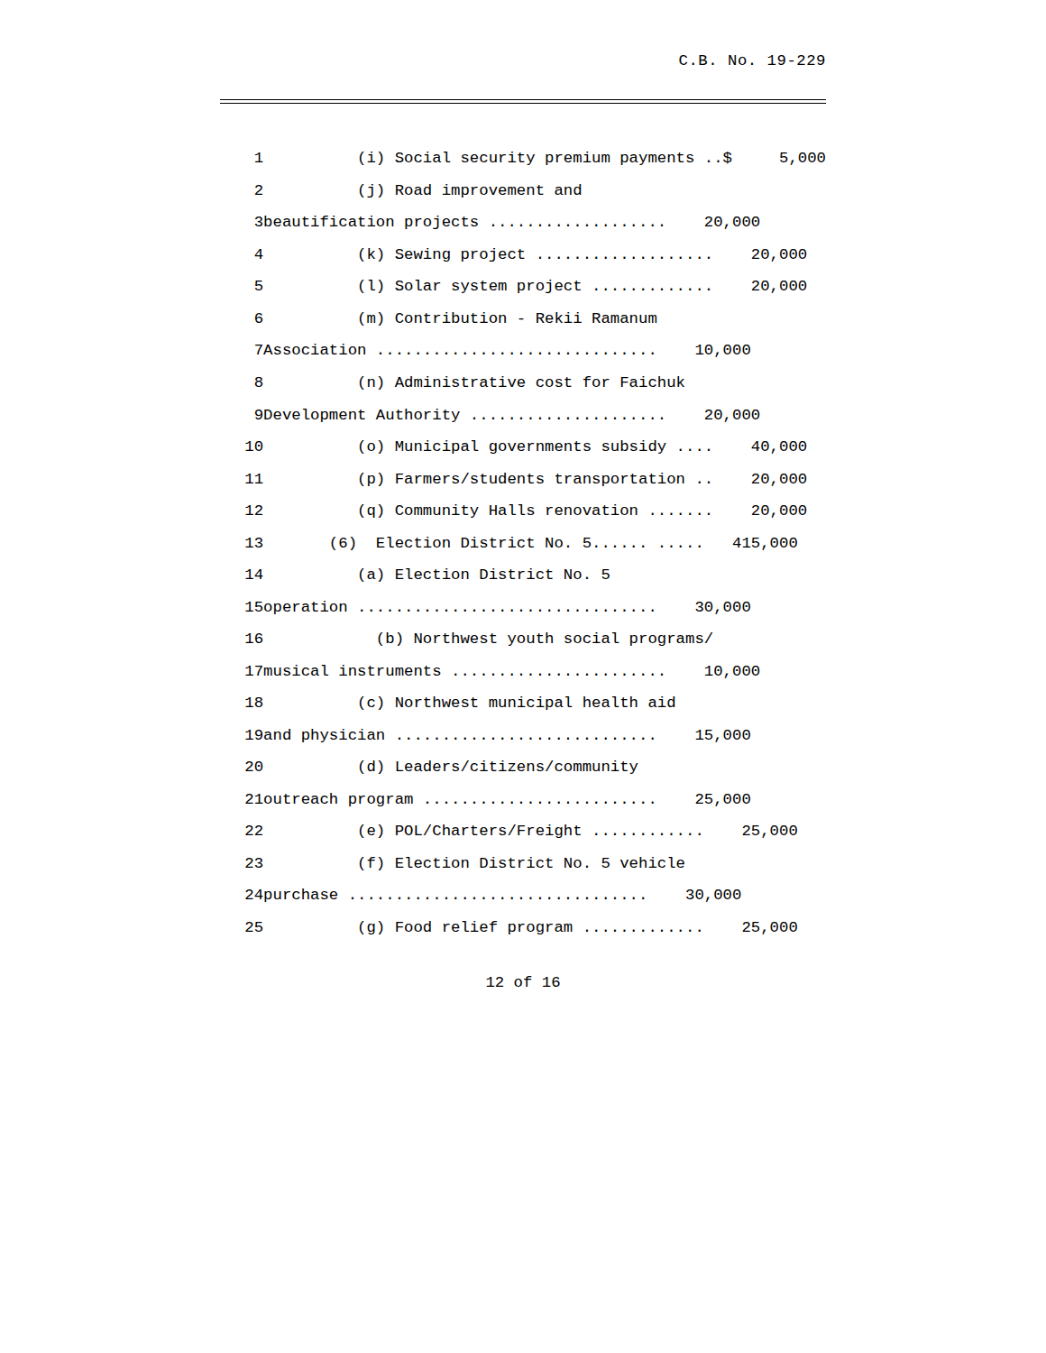C.B. No. 19-229
| 1 | (i) Social security premium payments ..$ 5,000 |
| 2 | (j) Road improvement and |
| 3 | beautification projects ................... 20,000 |
| 4 | (k) Sewing project ................... 20,000 |
| 5 | (l) Solar system project ............. 20,000 |
| 6 | (m) Contribution - Rekii Ramanum |
| 7 | Association .............................. 10,000 |
| 8 | (n) Administrative cost for Faichuk |
| 9 | Development Authority ..................... 20,000 |
| 10 | (o) Municipal governments subsidy .... 40,000 |
| 11 | (p) Farmers/students transportation .. 20,000 |
| 12 | (q) Community Halls renovation ....... 20,000 |
| 13 | (6) Election District No. 5...... ..... 415,000 |
| 14 | (a) Election District No. 5 |
| 15 | operation ................................ 30,000 |
| 16 | (b) Northwest youth social programs/ |
| 17 | musical instruments ....................... 10,000 |
| 18 | (c) Northwest municipal health aid |
| 19 | and physician ............................ 15,000 |
| 20 | (d) Leaders/citizens/community |
| 21 | outreach program ......................... 25,000 |
| 22 | (e) POL/Charters/Freight ............ 25,000 |
| 23 | (f) Election District No. 5 vehicle |
| 24 | purchase ................................ 30,000 |
| 25 | (g) Food relief program ............. 25,000 |
12 of 16